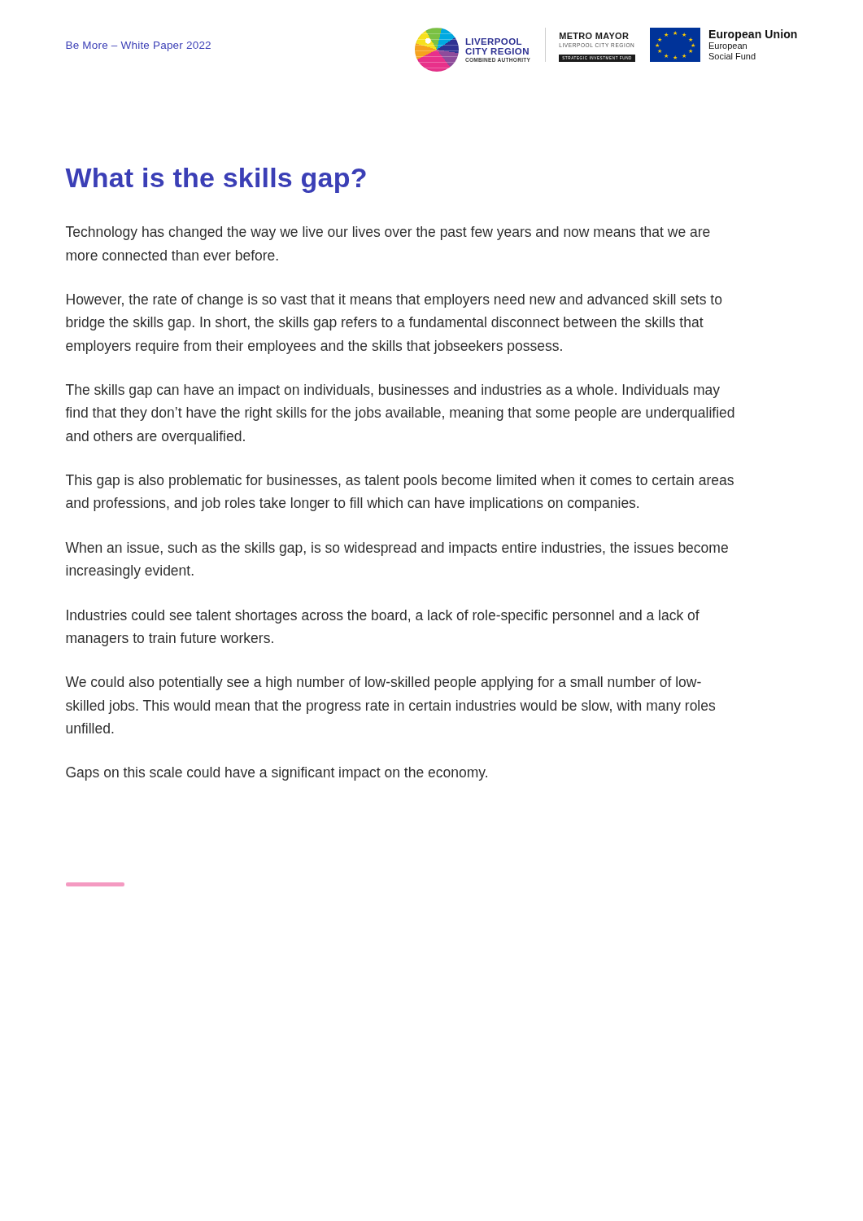Be More – White Paper 2022
LIVERPOOL CITY REGION COMBINED AUTHORITY
METRO MAYOR
LIVERPOOL CITY REGION
STRATEGIC INVESTMENT FUND
★ ★ ★ ★ ★ ★ ★ ★ ★ ★ ★ ★
European Union
European
Social Fund
What is the skills gap?
Technology has changed the way we live our lives over the past few years and now means that we are more connected than ever before.
However, the rate of change is so vast that it means that employers need new and advanced skill sets to bridge the skills gap. In short, the skills gap refers to a fundamental disconnect between the skills that employers require from their employees and the skills that jobseekers possess.
The skills gap can have an impact on individuals, businesses and industries as a whole. Individuals may find that they don’t have the right skills for the jobs available, meaning that some people are underqualified and others are overqualified.
This gap is also problematic for businesses, as talent pools become limited when it comes to certain areas and professions, and job roles take longer to fill which can have implications on companies.
When an issue, such as the skills gap, is so widespread and impacts entire industries, the issues become increasingly evident.
Industries could see talent shortages across the board, a lack of role-specific personnel and a lack of managers to train future workers.
We could also potentially see a high number of low-skilled people applying for a small number of low-skilled jobs. This would mean that the progress rate in certain industries would be slow, with many roles unfilled.
Gaps on this scale could have a significant impact on the economy.